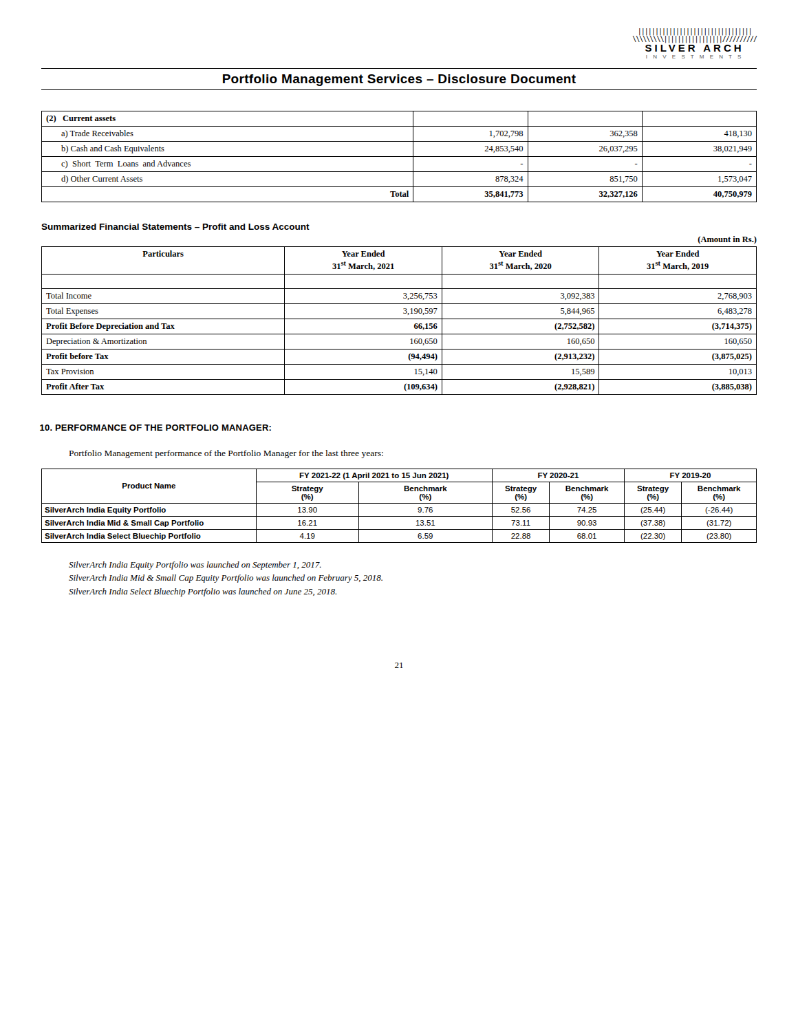|||||||||||||||||||||||||||||||||
\\\\\\\\\|||||||||||||||||//////////
SILVER ARCH
I N V E S T M E N T S
Portfolio Management Services – Disclosure Document
| (2) Current assets | | | |
| a) Trade Receivables | 1,702,798 | 362,358 | 418,130 |
| b) Cash and Cash Equivalents | 24,853,540 | 26,037,295 | 38,021,949 |
| c) Short Term Loans and Advances | - | - | - |
| d) Other Current Assets | 878,324 | 851,750 | 1,573,047 |
| Total | 35,841,773 | 32,327,126 | 40,750,979 |
Summarized Financial Statements – Profit and Loss Account
(Amount in Rs.)
| Particulars | Year Ended 31 st March, 2021 | Year Ended 31 st March, 2020 | Year Ended 31 st March, 2019 |
| --- | --- | --- | --- |
| Total Income | 3,256,753 | 3,092,383 | 2,768,903 |
| Total Expenses | 3,190,597 | 5,844,965 | 6,483,278 |
| Profit Before Depreciation and Tax | 66,156 | (2,752,582) | (3,714,375) |
| Depreciation & Amortization | 160,650 | 160,650 | 160,650 |
| Profit before Tax | (94,494) | (2,913,232) | (3,875,025) |
| Tax Provision | 15,140 | 15,589 | 10,013 |
| Profit After Tax | (109,634) | (2,928,821) | (3,885,038) |
PERFORMANCE OF THE PORTFOLIO MANAGER:
Portfolio Management performance of the Portfolio Manager for the last three years:
| Product Name | FY 2021-22 (1 April 2021 to 15 Jun 2021) | FY 2020-21 | FY 2019-20 |
| --- | --- | --- | --- |
| Strategy (%) | Benchmark (%) | Strategy (%) | Benchmark (%) | Strategy (%) | Benchmark (%) |
| SilverArch India Equity Portfolio | 13.90 | 9.76 | 52.56 | 74.25 | (25.44) | (-26.44) |
| SilverArch India Mid & Small Cap Portfolio | 16.21 | 13.51 | 73.11 | 90.93 | (37.38) | (31.72) |
| SilverArch India Select Bluechip Portfolio | 4.19 | 6.59 | 22.88 | 68.01 | (22.30) | (23.80) |
SilverArch India Equity Portfolio was launched on September 1, 2017.
SilverArch India Mid & Small Cap Equity Portfolio was launched on February 5, 2018.
SilverArch India Select Bluechip Portfolio was launched on June 25, 2018.
21